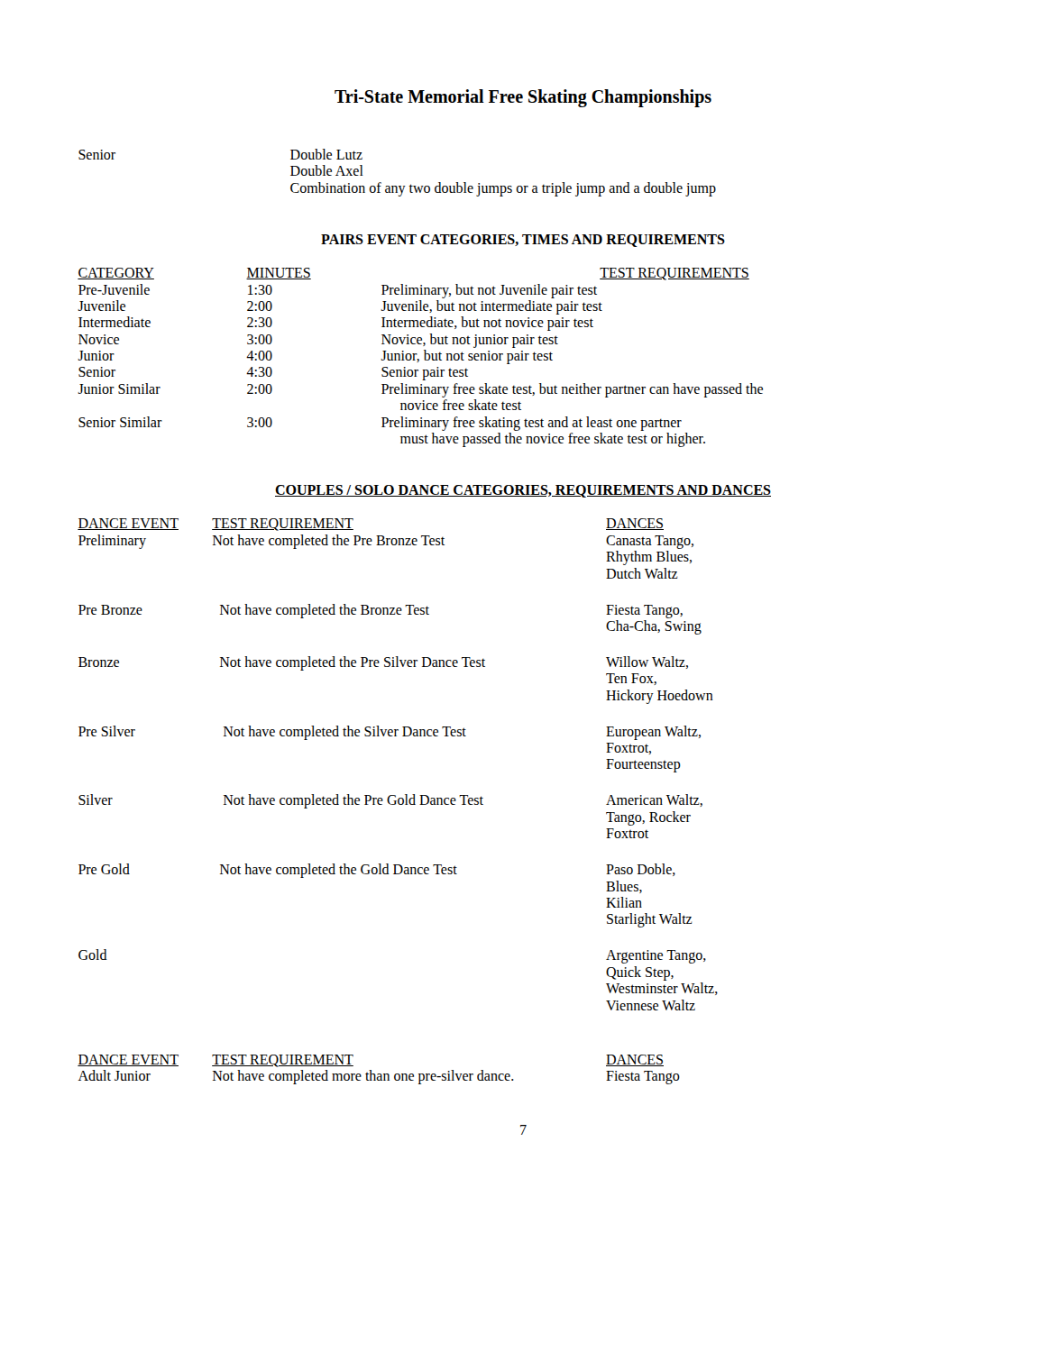Tri-State Memorial Free Skating Championships
| Senior | Double Lutz |
| | Double Axel |
| | Combination of any two double jumps or a triple jump and a double jump |
PAIRS EVENT CATEGORIES, TIMES AND REQUIREMENTS
| CATEGORY | MINUTES | TEST REQUIREMENTS |
| --- | --- | --- |
| Pre-Juvenile | 1:30 | Preliminary, but not Juvenile pair test |
| Juvenile | 2:00 | Juvenile, but not intermediate pair test |
| Intermediate | 2:30 | Intermediate, but not novice pair test |
| Novice | 3:00 | Novice, but not junior pair test |
| Junior | 4:00 | Junior, but not senior pair test |
| Senior | 4:30 | Senior pair test |
| Junior Similar | 2:00 | Preliminary free skate test, but neither partner can have passed the novice free skate test |
| Senior Similar | 3:00 | Preliminary free skating test and at least one partner must have passed the novice free skate test or higher. |
COUPLES / SOLO DANCE CATEGORIES, REQUIREMENTS AND DANCES
| DANCE EVENT | TEST REQUIREMENT | DANCES |
| --- | --- | --- |
| Preliminary | Not have completed the Pre Bronze Test | Canasta Tango, Rhythm Blues, Dutch Waltz |
| Pre Bronze | Not have completed the Bronze Test | Fiesta Tango, Cha-Cha, Swing |
| Bronze | Not have completed the Pre Silver Dance Test | Willow Waltz, Ten Fox, Hickory Hoedown |
| Pre Silver | Not have completed the Silver Dance Test | European Waltz, Foxtrot, Fourteenstep |
| Silver | Not have completed the Pre Gold Dance Test | American Waltz, Tango, Rocker Foxtrot |
| Pre Gold | Not have completed the Gold Dance Test | Paso Doble, Blues, Kilian Starlight Waltz |
| Gold | | Argentine Tango, Quick Step, Westminster Waltz, Viennese Waltz |
| DANCE EVENT | TEST REQUIREMENT | DANCES |
| --- | --- | --- |
| Adult Junior | Not have completed more than one pre-silver dance. | Fiesta Tango |
7